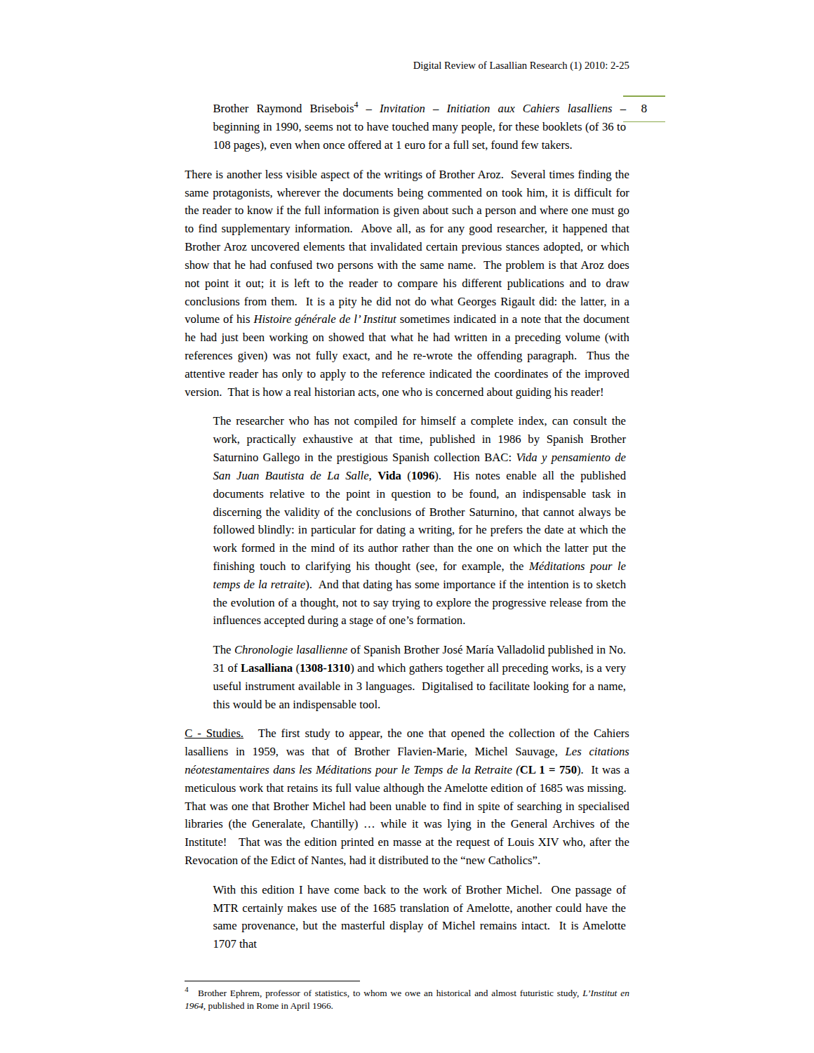Digital Review of Lasallian Research (1) 2010: 2-25
8
Brother Raymond Brisebois4 – Invitation – Initiation aux Cahiers lasalliens – beginning in 1990, seems not to have touched many people, for these booklets (of 36 to 108 pages), even when once offered at 1 euro for a full set, found few takers.
There is another less visible aspect of the writings of Brother Aroz. Several times finding the same protagonists, wherever the documents being commented on took him, it is difficult for the reader to know if the full information is given about such a person and where one must go to find supplementary information. Above all, as for any good researcher, it happened that Brother Aroz uncovered elements that invalidated certain previous stances adopted, or which show that he had confused two persons with the same name. The problem is that Aroz does not point it out; it is left to the reader to compare his different publications and to draw conclusions from them. It is a pity he did not do what Georges Rigault did: the latter, in a volume of his Histoire générale de l’ Institut sometimes indicated in a note that the document he had just been working on showed that what he had written in a preceding volume (with references given) was not fully exact, and he re-wrote the offending paragraph. Thus the attentive reader has only to apply to the reference indicated the coordinates of the improved version. That is how a real historian acts, one who is concerned about guiding his reader!
The researcher who has not compiled for himself a complete index, can consult the work, practically exhaustive at that time, published in 1986 by Spanish Brother Saturnino Gallego in the prestigious Spanish collection BAC: Vida y pensamiento de San Juan Bautista de La Salle, Vida (1096). His notes enable all the published documents relative to the point in question to be found, an indispensable task in discerning the validity of the conclusions of Brother Saturnino, that cannot always be followed blindly: in particular for dating a writing, for he prefers the date at which the work formed in the mind of its author rather than the one on which the latter put the finishing touch to clarifying his thought (see, for example, the Méditations pour le temps de la retraite). And that dating has some importance if the intention is to sketch the evolution of a thought, not to say trying to explore the progressive release from the influences accepted during a stage of one’s formation.
The Chronologie lasallienne of Spanish Brother José María Valladolid published in No. 31 of Lasalliana (1308-1310) and which gathers together all preceding works, is a very useful instrument available in 3 languages. Digitalised to facilitate looking for a name, this would be an indispensable tool.
C - Studies. The first study to appear, the one that opened the collection of the Cahiers lasalliens in 1959, was that of Brother Flavien-Marie, Michel Sauvage, Les citations néotestamentaires dans les Méditations pour le Temps de la Retraite (CL 1 = 750). It was a meticulous work that retains its full value although the Amelotte edition of 1685 was missing. That was one that Brother Michel had been unable to find in spite of searching in specialised libraries (the Generalate, Chantilly) … while it was lying in the General Archives of the Institute! That was the edition printed en masse at the request of Louis XIV who, after the Revocation of the Edict of Nantes, had it distributed to the “new Catholics”.
With this edition I have come back to the work of Brother Michel. One passage of MTR certainly makes use of the 1685 translation of Amelotte, another could have the same provenance, but the masterful display of Michel remains intact. It is Amelotte 1707 that
4 Brother Ephrem, professor of statistics, to whom we owe an historical and almost futuristic study, L’Institut en 1964, published in Rome in April 1966.